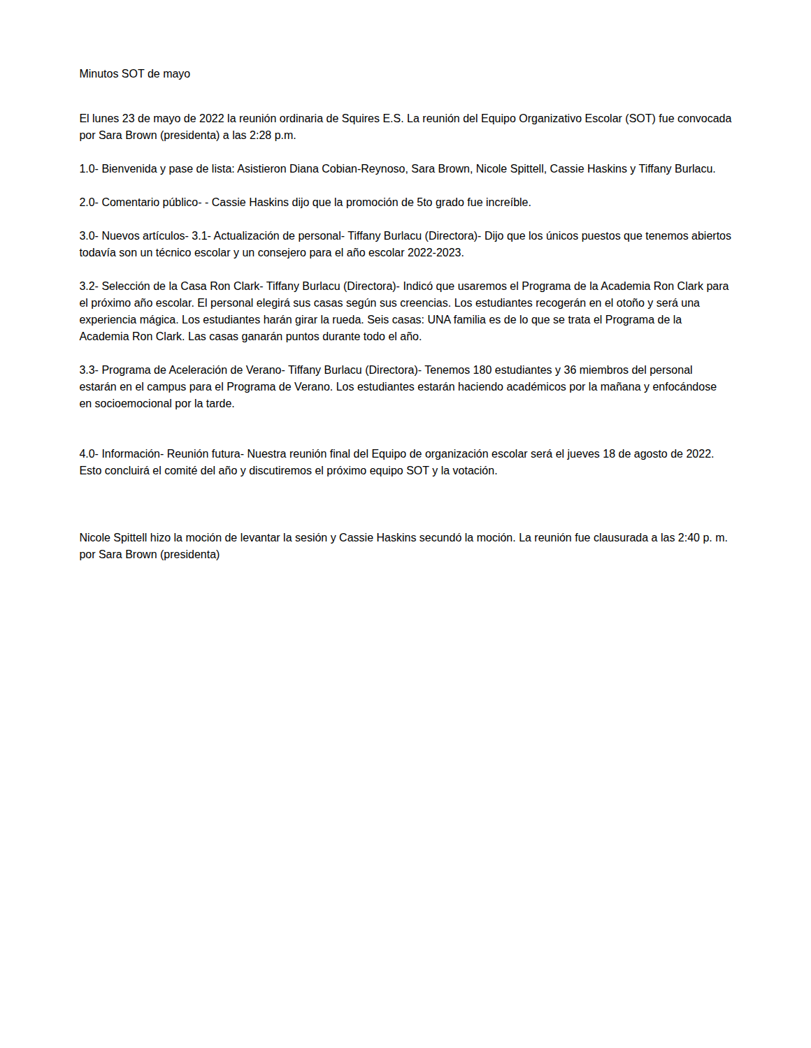Minutos SOT de mayo
El lunes 23 de mayo de 2022 la reunión ordinaria de Squires E.S. La reunión del Equipo Organizativo Escolar (SOT) fue convocada por Sara Brown (presidenta) a las 2:28 p.m.
1.0- Bienvenida y pase de lista: Asistieron Diana Cobian-Reynoso, Sara Brown, Nicole Spittell, Cassie Haskins y Tiffany Burlacu.
2.0- Comentario público- - Cassie Haskins dijo que la promoción de 5to grado fue increíble.
3.0- Nuevos artículos- 3.1- Actualización de personal- Tiffany Burlacu (Directora)- Dijo que los únicos puestos que tenemos abiertos todavía son un técnico escolar y un consejero para el año escolar 2022-2023.
3.2- Selección de la Casa Ron Clark- Tiffany Burlacu (Directora)- Indicó que usaremos el Programa de la Academia Ron Clark para el próximo año escolar. El personal elegirá sus casas según sus creencias. Los estudiantes recogerán en el otoño y será una experiencia mágica. Los estudiantes harán girar la rueda. Seis casas: UNA familia es de lo que se trata el Programa de la Academia Ron Clark. Las casas ganarán puntos durante todo el año.
3.3- Programa de Aceleración de Verano- Tiffany Burlacu (Directora)- Tenemos 180 estudiantes y 36 miembros del personal estarán en el campus para el Programa de Verano. Los estudiantes estarán haciendo académicos por la mañana y enfocándose en socioemocional por la tarde.
4.0- Información- Reunión futura- Nuestra reunión final del Equipo de organización escolar será el jueves 18 de agosto de 2022. Esto concluirá el comité del año y discutiremos el próximo equipo SOT y la votación.
Nicole Spittell hizo la moción de levantar la sesión y Cassie Haskins secundó la moción. La reunión fue clausurada a las 2:40 p. m. por Sara Brown (presidenta)